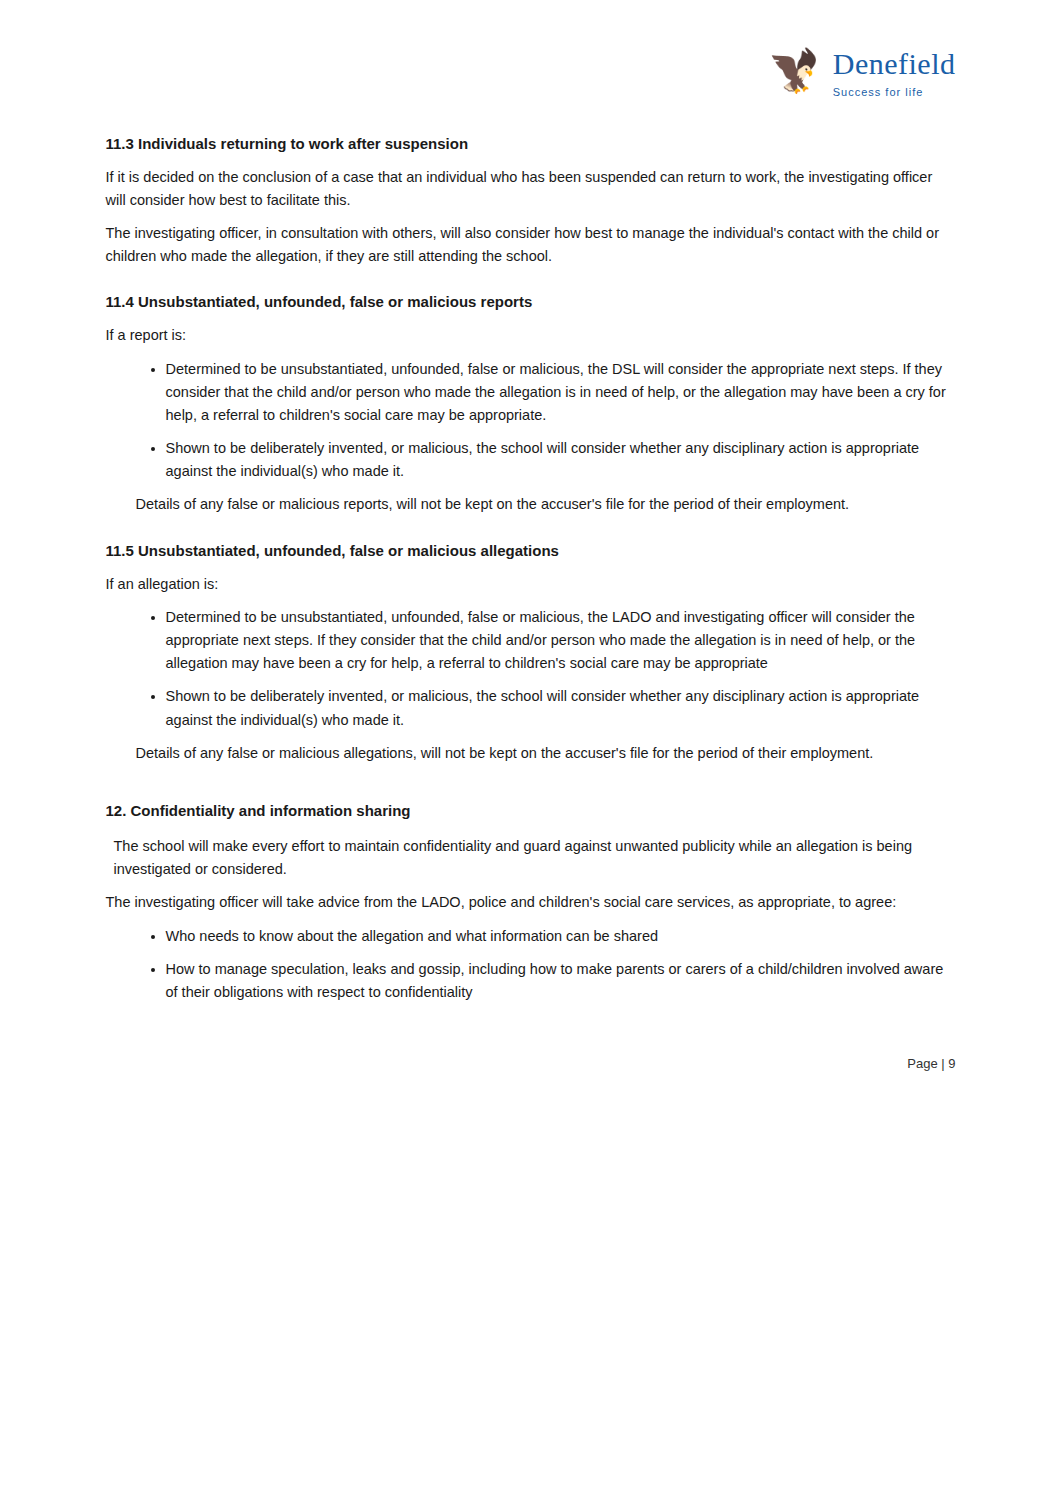🦅
Denefield
Success for life
11.3 Individuals returning to work after suspension
If it is decided on the conclusion of a case that an individual who has been suspended can return to work, the investigating officer will consider how best to facilitate this.
The investigating officer, in consultation with others, will also consider how best to manage the individual's contact with the child or children who made the allegation, if they are still attending the school.
11.4 Unsubstantiated, unfounded, false or malicious reports
If a report is:
Determined to be unsubstantiated, unfounded, false or malicious, the DSL will consider the appropriate next steps. If they consider that the child and/or person who made the allegation is in need of help, or the allegation may have been a cry for help, a referral to children's social care may be appropriate.
Shown to be deliberately invented, or malicious, the school will consider whether any disciplinary action is appropriate against the individual(s) who made it.
Details of any false or malicious reports, will not be kept on the accuser's file for the period of their employment.
11.5 Unsubstantiated, unfounded, false or malicious allegations
If an allegation is:
Determined to be unsubstantiated, unfounded, false or malicious, the LADO and investigating officer will consider the appropriate next steps. If they consider that the child and/or person who made the allegation is in need of help, or the allegation may have been a cry for help, a referral to children's social care may be appropriate
Shown to be deliberately invented, or malicious, the school will consider whether any disciplinary action is appropriate against the individual(s) who made it.
Details of any false or malicious allegations, will not be kept on the accuser's file for the period of their employment.
12. Confidentiality and information sharing
The school will make every effort to maintain confidentiality and guard against unwanted publicity while an allegation is being investigated or considered.
The investigating officer will take advice from the LADO, police and children's social care services, as appropriate, to agree:
Who needs to know about the allegation and what information can be shared
How to manage speculation, leaks and gossip, including how to make parents or carers of a child/children involved aware of their obligations with respect to confidentiality
Page | 9